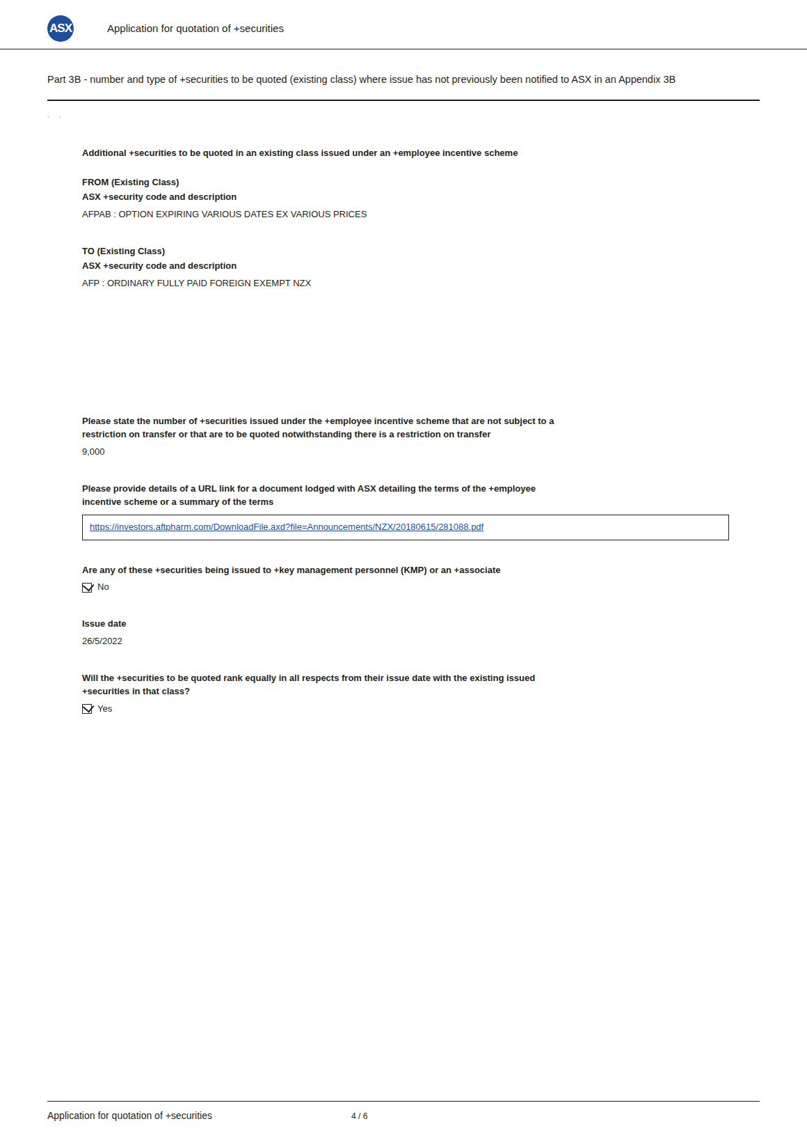ASX
Application for quotation of +securities
Part 3B - number and type of +securities to be quoted (existing class) where issue has not previously been notified to ASX in an Appendix 3B
, ,
Additional +securities to be quoted in an existing class issued under an +employee incentive scheme
FROM (Existing Class)
ASX +security code and description
AFPAB : OPTION EXPIRING VARIOUS DATES EX VARIOUS PRICES
TO (Existing Class)
ASX +security code and description
AFP : ORDINARY FULLY PAID FOREIGN EXEMPT NZX
Please state the number of +securities issued under the +employee incentive scheme that are not subject to a
restriction on transfer or that are to be quoted notwithstanding there is a restriction on transfer
9,000
Please provide details of a URL link for a document lodged with ASX detailing the terms of the +employee
incentive scheme or a summary of the terms
https://investors.aftpharm.com/DownloadFile.axd?file=Announcements/NZX/20180615/281088.pdf
Are any of these +securities being issued to +key management personnel (KMP) or an +associate
No
Issue date
26/5/2022
Will the +securities to be quoted rank equally in all respects from their issue date with the existing issued
+securities in that class?
Yes
Application for quotation of +securities
4 / 6